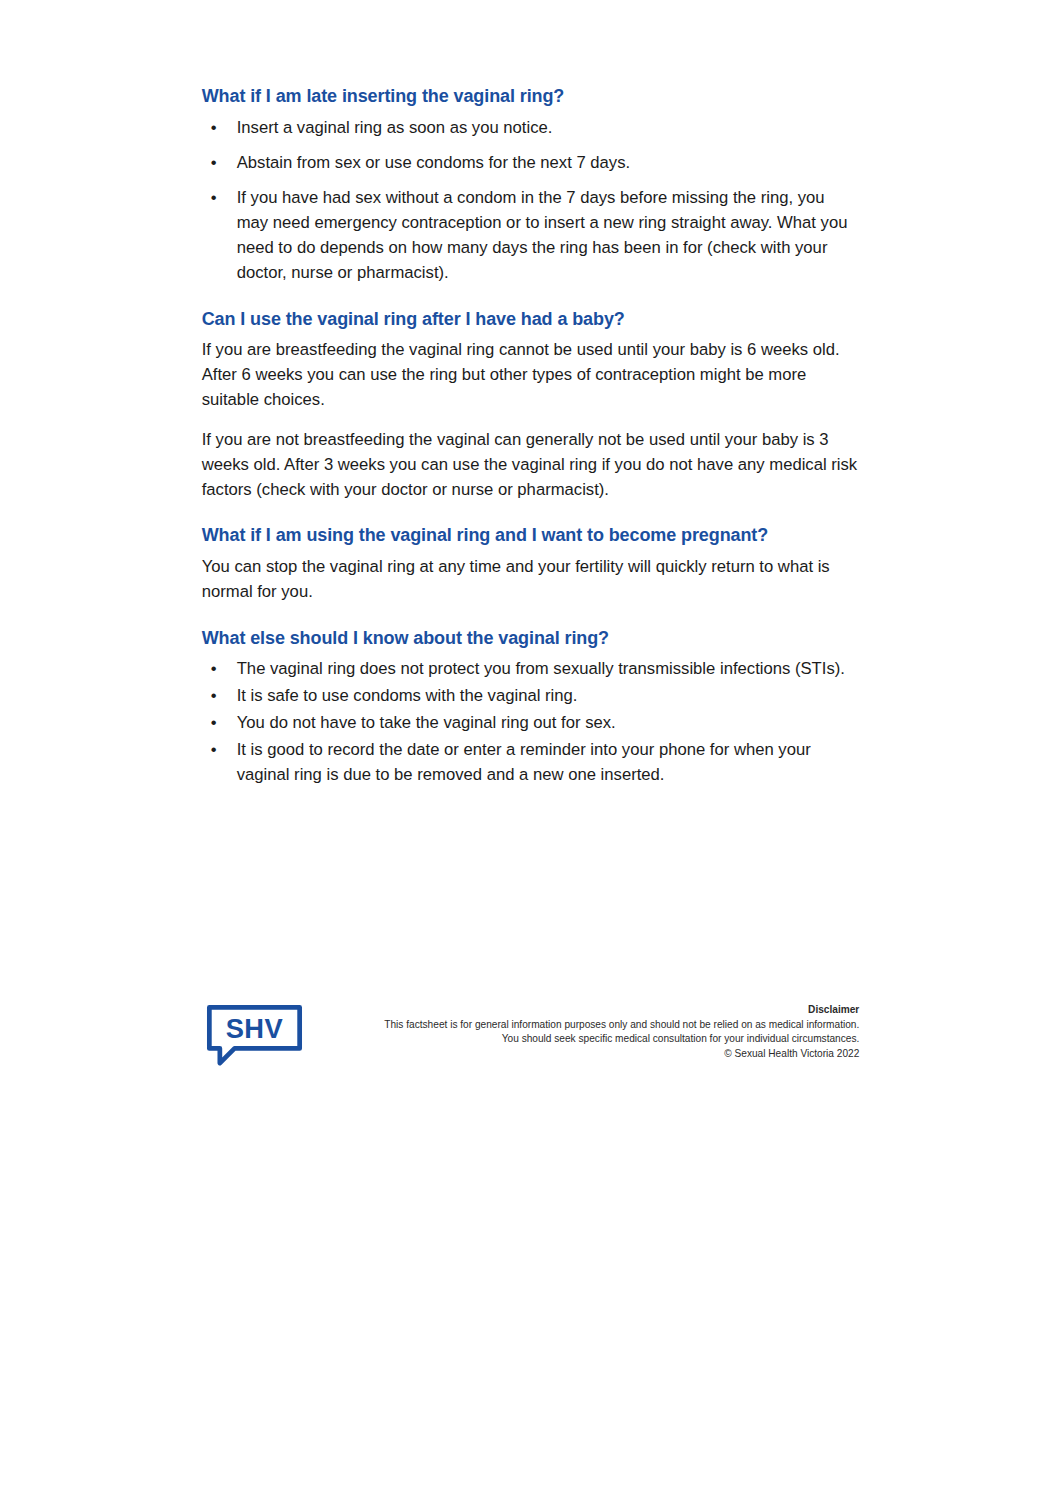What if I am late inserting the vaginal ring?
Insert a vaginal ring as soon as you notice.
Abstain from sex or use condoms for the next 7 days.
If you have had sex without a condom in the 7 days before missing the ring, you may need emergency contraception or to insert a new ring straight away. What you need to do depends on how many days the ring has been in for (check with your doctor, nurse or pharmacist).
Can I use the vaginal ring after I have had a baby?
If you are breastfeeding the vaginal ring cannot be used until your baby is 6 weeks old. After 6 weeks you can use the ring but other types of contraception might be more suitable choices.
If you are not breastfeeding the vaginal can generally not be used until your baby is 3 weeks old. After 3 weeks you can use the vaginal ring if you do not have any medical risk factors (check with your doctor or nurse or pharmacist).
What if I am using the vaginal ring and I want to become pregnant?
You can stop the vaginal ring at any time and your fertility will quickly return to what is normal for you.
What else should I know about the vaginal ring?
The vaginal ring does not protect you from sexually transmissible infections (STIs).
It is safe to use condoms with the vaginal ring.
You do not have to take the vaginal ring out for sex.
It is good to record the date or enter a reminder into your phone for when your vaginal ring is due to be removed and a new one inserted.
SHV
Disclaimer
This factsheet is for general information purposes only and should not be relied on as medical information.
You should seek specific medical consultation for your individual circumstances.
© Sexual Health Victoria 2022